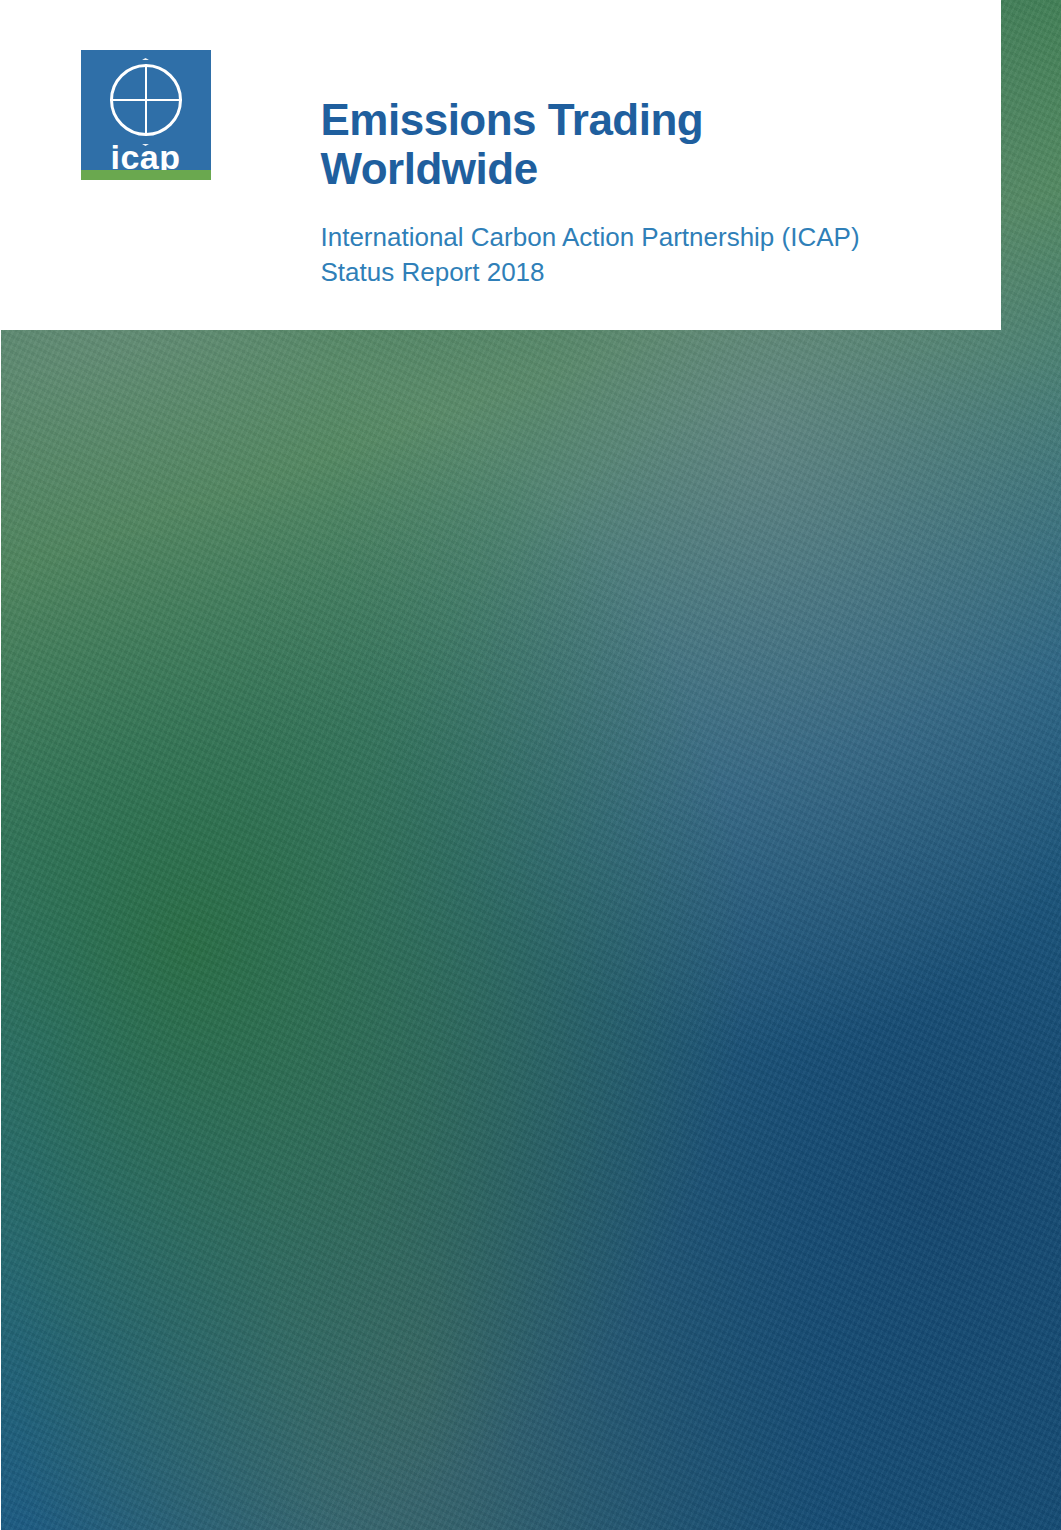icap
Emissions Trading
Worldwide
International Carbon Action Partnership (ICAP) Status Report 2018